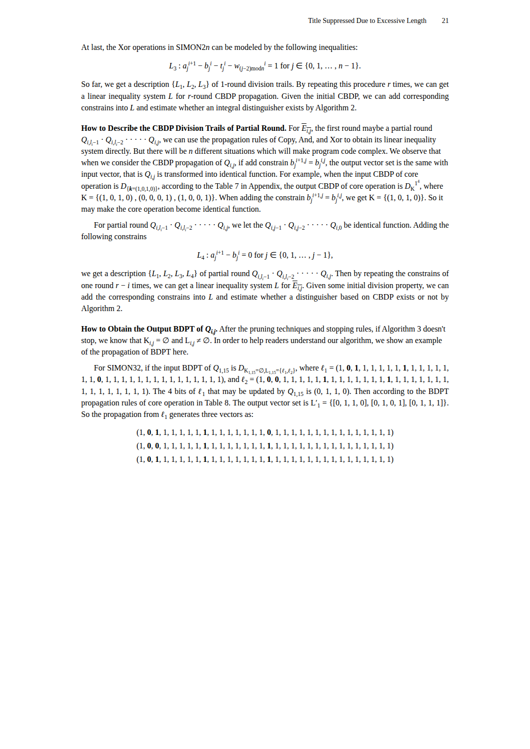Title Suppressed Due to Excessive Length21
At last, the Xor operations in SIMON2n can be modeled by the following inequalities:
L3 : aji+1 − bji − tji − w(j−2)modni = 1 for j ∈ {0, 1, … , n − 1}.
So far, we get a description {L1, L2, L3} of 1-round division trails. By repeating this procedure r times, we can get a linear inequality system L for r-round CBDP propagation. Given the initial CBDP, we can add corresponding constrains into L and estimate whether an integral distinguisher exists by Algorithm 2.
How to Describe the CBDP Division Trails of Partial Round.
For Ei,j, the first round maybe a partial round Qi,li−1 · Qi,li−2 · · · · · Qi,j, we can use the propagation rules of Copy, And, and Xor to obtain its linear inequality system directly. But there will be n different situations which will make program code complex. We observe that when we consider the CBDP propagation of Qi,j, if add constrain bji+1,j = bji,j, the output vector set is the same with input vector, that is Qi,j is transformed into identical function. For example, when the input CBDP of core operation is D{k=(1,0,1,0)}, according to the Table 7 in Appendix, the output CBDP of core operation is DK14, where K = {(1, 0, 1, 0) , (0, 0, 0, 1) , (1, 0, 0, 1)}. When adding the constrain bji+1,j = bji,j, we get K = {(1, 0, 1, 0)}. So it may make the core operation become identical function.
For partial round Qi,li−1 · Qi,li−2 · · · · · Qi,j, we let the Qi,j−1 · Qi,j−2 · · · · · Qi,0 be identical function. Adding the following constrains
L4 : aji+1 − bji = 0 for j ∈ {0, 1, … , j − 1},
we get a description {L1, L2, L3, L4} of partial round Qi,li−1 · Qi,li−2 · · · · · Qi,j. Then by repeating the constrains of one round r − i times, we can get a linear inequality system L for Ei,j. Given some initial division property, we can add the corresponding constrains into L and estimate whether a distinguisher based on CBDP exists or not by Algorithm 2.
How to Obtain the Output BDPT of Qi,j.
After the pruning techniques and stopping rules, if Algorithm 3 doesn't stop, we know that Ki,j = ∅ and Li,j ≠ ∅. In order to help readers understand our algorithm, we show an example of the propagation of BDPT here.
For SIMON32, if the input BDPT of Q1,15 is DK1,15=∅,L1,15={ℓ1,ℓ2}, where ℓ1 = (1, 0, 1, 1, 1, 1, 1, 1, 1, 1, 1, 1, 1, 1, 1, 1, 0, 1, 1, 1, 1, 1, 1, 1, 1, 1, 1, 1, 1, 1, 1, 1), and ℓ2 = (1, 0, 0, 1, 1, 1, 1, 1, 1, 1, 1, 1, 1, 1, 1, 1, 1, 1, 1, 1, 1, 1, 1, 1, 1, 1, 1, 1, 1, 1, 1, 1). The 4 bits of ℓ1 that may be updated by Q1,15 is (0, 1, 1, 0). Then according to the BDPT propagation rules of core operation in Table 8. The output vector set is L′1 = {[0, 1, 1, 0], [0, 1, 0, 1], [0, 1, 1, 1]}. So the propagation from ℓ1 generates three vectors as:
(1, 0, 1, 1, 1, 1, 1, 1, 1, 1, 1, 1, 1, 1, 1, 1, 0, 1, 1, 1, 1, 1, 1, 1, 1, 1, 1, 1, 1, 1, 1, 1)
(1, 0, 0, 1, 1, 1, 1, 1, 1, 1, 1, 1, 1, 1, 1, 1, 1, 1, 1, 1, 1, 1, 1, 1, 1, 1, 1, 1, 1, 1, 1, 1)
(1, 0, 1, 1, 1, 1, 1, 1, 1, 1, 1, 1, 1, 1, 1, 1, 1, 1, 1, 1, 1, 1, 1, 1, 1, 1, 1, 1, 1, 1, 1, 1)